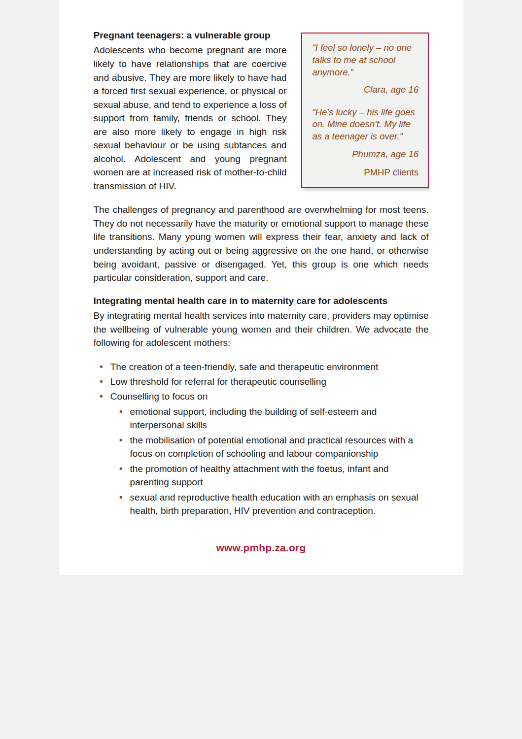“I feel so lonely – no one talks to me at school anymore.”
Clara, age 16
“He’s lucky – his life goes on. Mine doesn’t. My life as a teenager is over.”
Phumza, age 16
PMHP clients
Pregnant teenagers: a vulnerable group
Adolescents who become pregnant are more likely to have relationships that are coercive and abusive. They are more likely to have had a forced first sexual experience, or physical or sexual abuse, and tend to experience a loss of support from family, friends or school. They are also more likely to engage in high risk sexual behaviour or be using subtances and alcohol. Adolescent and young pregnant women are at increased risk of mother-to-child transmission of HIV.
The challenges of pregnancy and parenthood are overwhelming for most teens. They do not necessarily have the maturity or emotional support to manage these life transitions. Many young women will express their fear, anxiety and lack of understanding by acting out or being aggressive on the one hand, or otherwise being avoidant, passive or disengaged. Yet, this group is one which needs particular consideration, support and care.
Integrating mental health care in to maternity care for adolescents
By integrating mental health services into maternity care, providers may optimise the wellbeing of vulnerable young women and their children. We advocate the following for adolescent mothers:
The creation of a teen-friendly, safe and therapeutic environment
Low threshold for referral for therapeutic counselling
Counselling to focus on
emotional support, including the building of self-esteem and interpersonal skills
the mobilisation of potential emotional and practical resources with a focus on completion of schooling and labour companionship
the promotion of healthy attachment with the foetus, infant and parenting support
sexual and reproductive health education with an emphasis on sexual health, birth preparation, HIV prevention and contraception.
www.pmhp.za.org